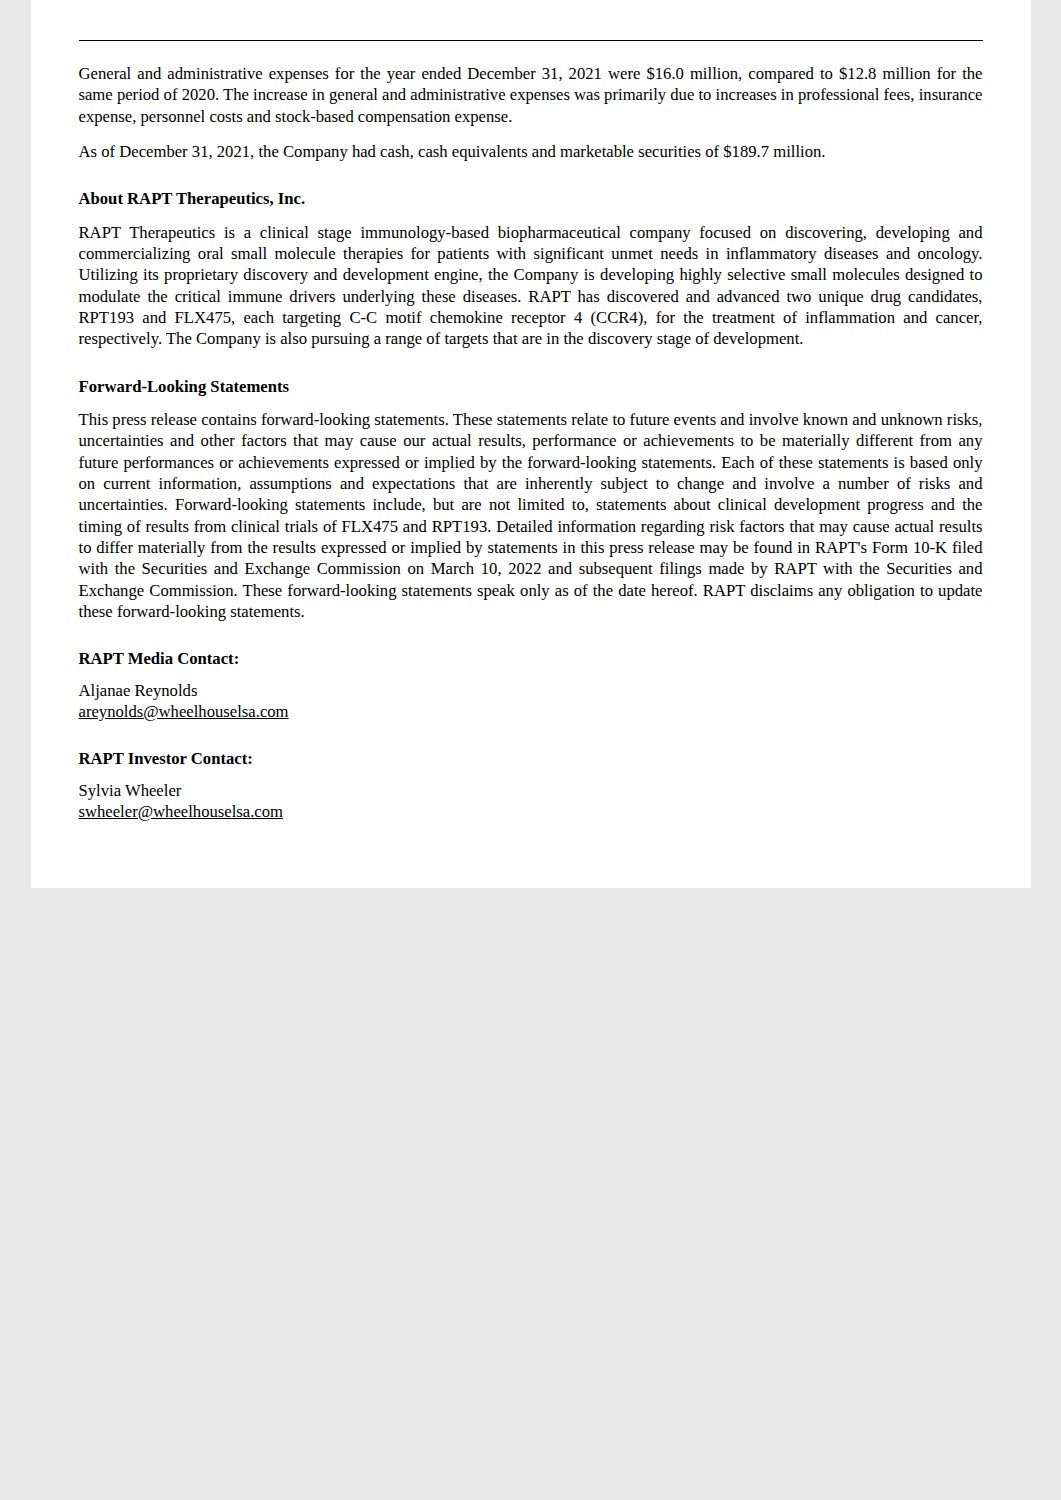General and administrative expenses for the year ended December 31, 2021 were $16.0 million, compared to $12.8 million for the same period of 2020. The increase in general and administrative expenses was primarily due to increases in professional fees, insurance expense, personnel costs and stock-based compensation expense.
As of December 31, 2021, the Company had cash, cash equivalents and marketable securities of $189.7 million.
About RAPT Therapeutics, Inc.
RAPT Therapeutics is a clinical stage immunology-based biopharmaceutical company focused on discovering, developing and commercializing oral small molecule therapies for patients with significant unmet needs in inflammatory diseases and oncology. Utilizing its proprietary discovery and development engine, the Company is developing highly selective small molecules designed to modulate the critical immune drivers underlying these diseases. RAPT has discovered and advanced two unique drug candidates, RPT193 and FLX475, each targeting C-C motif chemokine receptor 4 (CCR4), for the treatment of inflammation and cancer, respectively. The Company is also pursuing a range of targets that are in the discovery stage of development.
Forward-Looking Statements
This press release contains forward-looking statements. These statements relate to future events and involve known and unknown risks, uncertainties and other factors that may cause our actual results, performance or achievements to be materially different from any future performances or achievements expressed or implied by the forward-looking statements. Each of these statements is based only on current information, assumptions and expectations that are inherently subject to change and involve a number of risks and uncertainties. Forward-looking statements include, but are not limited to, statements about clinical development progress and the timing of results from clinical trials of FLX475 and RPT193. Detailed information regarding risk factors that may cause actual results to differ materially from the results expressed or implied by statements in this press release may be found in RAPT's Form 10-K filed with the Securities and Exchange Commission on March 10, 2022 and subsequent filings made by RAPT with the Securities and Exchange Commission. These forward-looking statements speak only as of the date hereof. RAPT disclaims any obligation to update these forward-looking statements.
RAPT Media Contact:
Aljanae Reynolds
areynolds@wheelhouselsa.com
RAPT Investor Contact:
Sylvia Wheeler
swheeler@wheelhouselsa.com